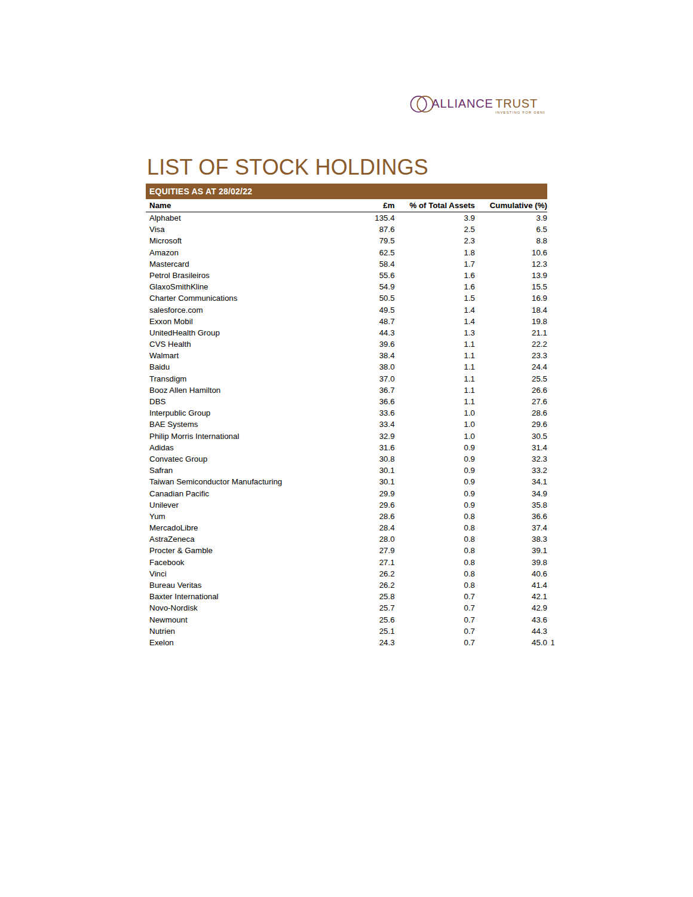ALLIANCE TRUST INVESTING FOR GENERATIONS
LIST OF STOCK HOLDINGS
EQUITIES AS AT 28/02/22
| Name | £m | % of Total Assets | Cumulative (%) |
| --- | --- | --- | --- |
| Alphabet | 135.4 | 3.9 | 3.9 |
| Visa | 87.6 | 2.5 | 6.5 |
| Microsoft | 79.5 | 2.3 | 8.8 |
| Amazon | 62.5 | 1.8 | 10.6 |
| Mastercard | 58.4 | 1.7 | 12.3 |
| Petrol Brasileiros | 55.6 | 1.6 | 13.9 |
| GlaxoSmithKline | 54.9 | 1.6 | 15.5 |
| Charter Communications | 50.5 | 1.5 | 16.9 |
| salesforce.com | 49.5 | 1.4 | 18.4 |
| Exxon Mobil | 48.7 | 1.4 | 19.8 |
| UnitedHealth Group | 44.3 | 1.3 | 21.1 |
| CVS Health | 39.6 | 1.1 | 22.2 |
| Walmart | 38.4 | 1.1 | 23.3 |
| Baidu | 38.0 | 1.1 | 24.4 |
| Transdigm | 37.0 | 1.1 | 25.5 |
| Booz Allen Hamilton | 36.7 | 1.1 | 26.6 |
| DBS | 36.6 | 1.1 | 27.6 |
| Interpublic Group | 33.6 | 1.0 | 28.6 |
| BAE Systems | 33.4 | 1.0 | 29.6 |
| Philip Morris International | 32.9 | 1.0 | 30.5 |
| Adidas | 31.6 | 0.9 | 31.4 |
| Convatec Group | 30.8 | 0.9 | 32.3 |
| Safran | 30.1 | 0.9 | 33.2 |
| Taiwan Semiconductor Manufacturing | 30.1 | 0.9 | 34.1 |
| Canadian Pacific | 29.9 | 0.9 | 34.9 |
| Unilever | 29.6 | 0.9 | 35.8 |
| Yum | 28.6 | 0.8 | 36.6 |
| MercadoLibre | 28.4 | 0.8 | 37.4 |
| AstraZeneca | 28.0 | 0.8 | 38.3 |
| Procter & Gamble | 27.9 | 0.8 | 39.1 |
| Facebook | 27.1 | 0.8 | 39.8 |
| Vinci | 26.2 | 0.8 | 40.6 |
| Bureau Veritas | 26.2 | 0.8 | 41.4 |
| Baxter International | 25.8 | 0.7 | 42.1 |
| Novo-Nordisk | 25.7 | 0.7 | 42.9 |
| Newmount | 25.6 | 0.7 | 43.6 |
| Nutrien | 25.1 | 0.7 | 44.3 |
| Exelon | 24.3 | 0.7 | 45.0 |
1